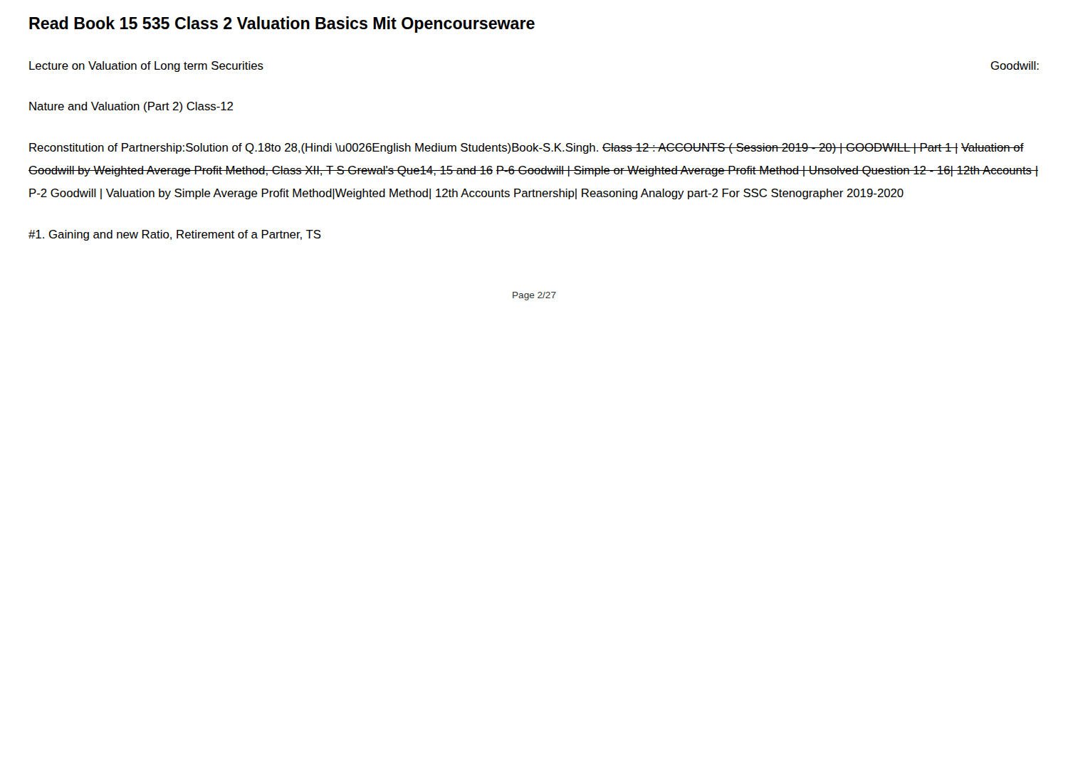Read Book 15 535 Class 2 Valuation Basics Mit Opencourseware
Lecture on Valuation of Long term Securities Goodwill:
Nature and Valuation (Part 2) Class-12
Reconstitution of Partnership:Solution of Q.18to 28,(Hindi \u0026English Medium Students)Book-S.K.Singh. Class 12 : ACCOUNTS ( Session 2019 - 20) | GOODWILL | Part 1 | Valuation of Goodwill by Weighted Average Profit Method, Class XII, T S Grewal's Que14, 15 and 16 P-6 Goodwill | Simple or Weighted Average Profit Method | Unsolved Question 12 - 16| 12th Accounts | P-2 Goodwill | Valuation by Simple Average Profit Method|Weighted Method| 12th Accounts Partnership| Reasoning Analogy part-2 For SSC Stenographer 2019-2020
#1. Gaining and new Ratio, Retirement of a Partner, TS
Page 2/27